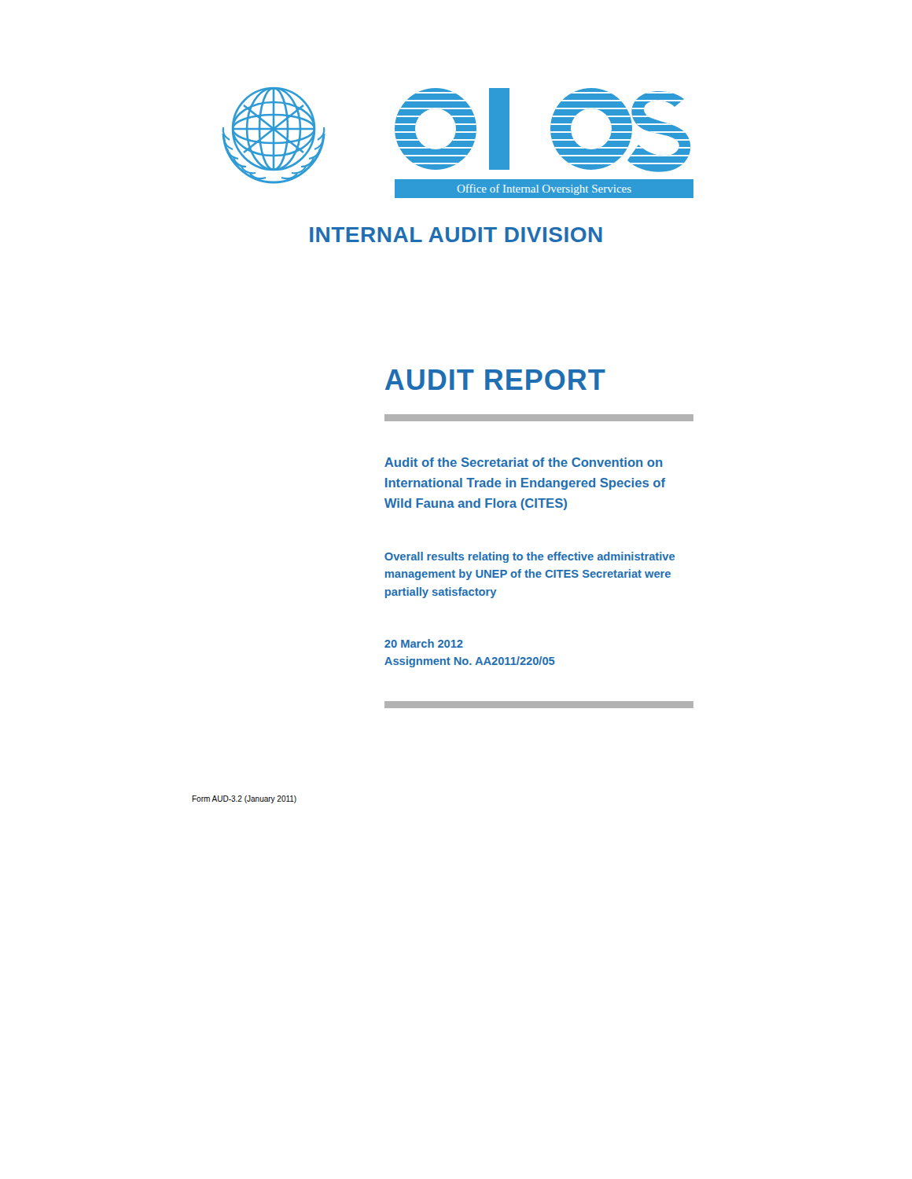Office of Internal Oversight Services
INTERNAL AUDIT DIVISION
AUDIT REPORT
Audit of the Secretariat of the Convention on International Trade in Endangered Species of Wild Fauna and Flora (CITES)
Overall results relating to the effective administrative management by UNEP of the CITES Secretariat were partially satisfactory
20 March 2012
Assignment No. AA2011/220/05
Form AUD-3.2 (January 2011)